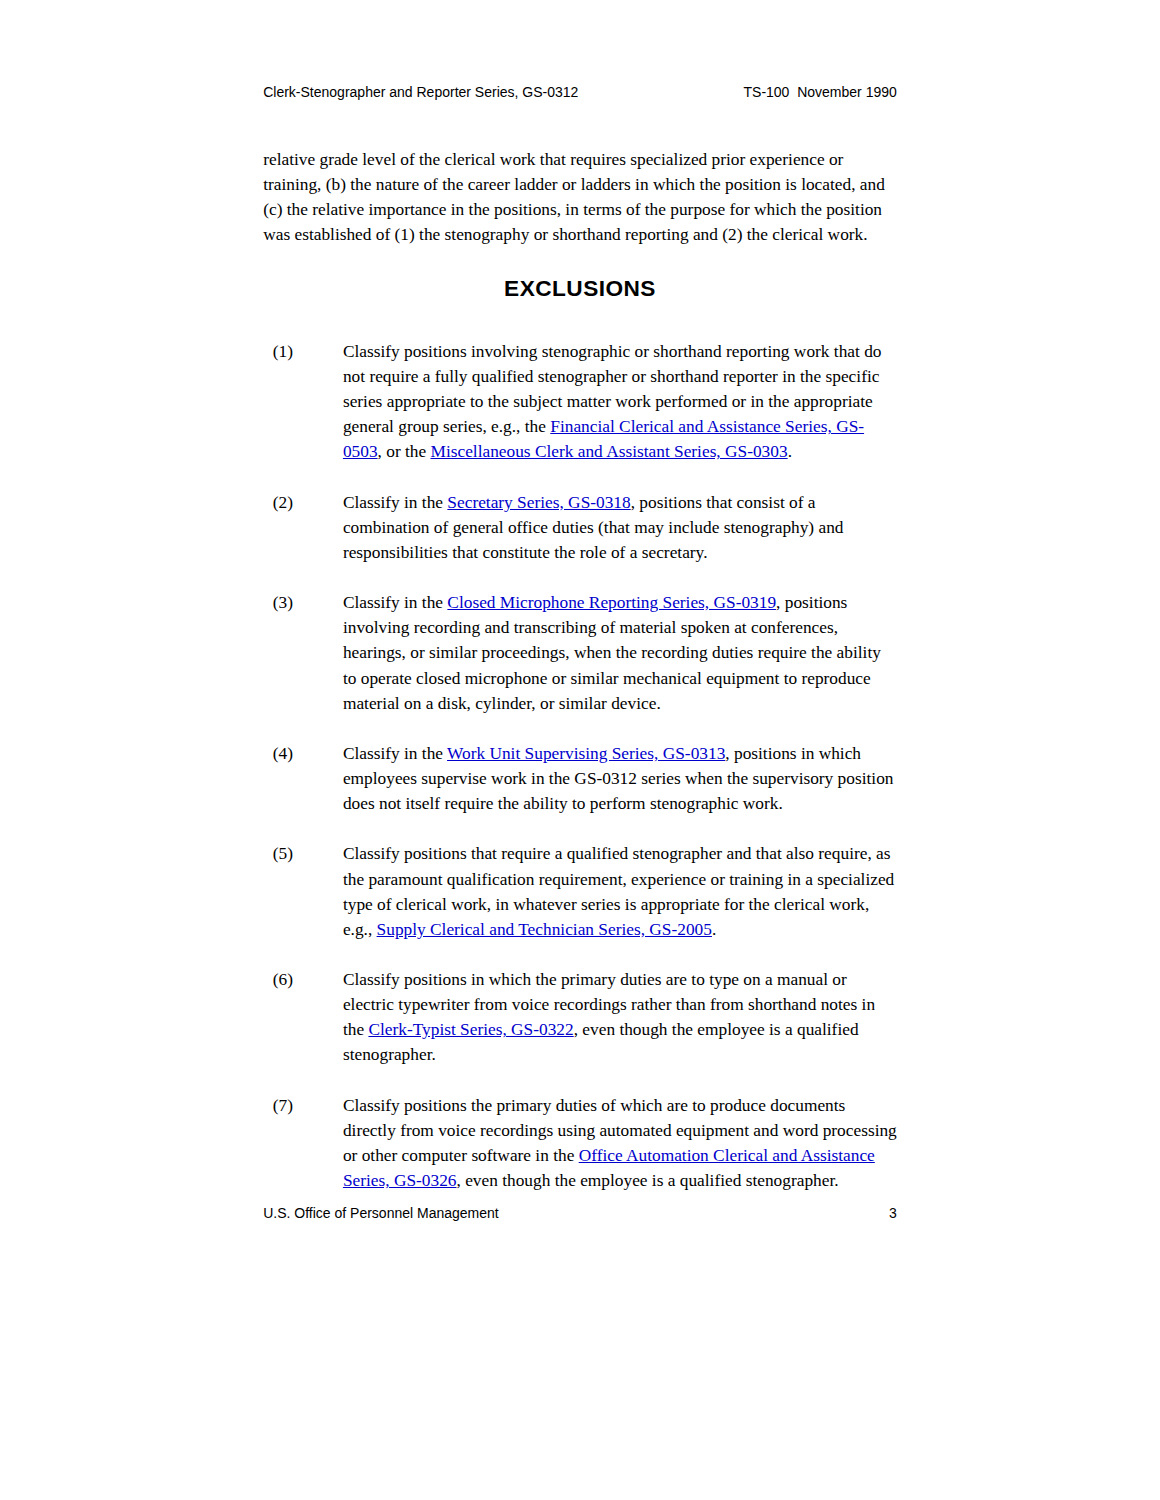Clerk-Stenographer and Reporter Series, GS-0312
TS-100 November 1990
relative grade level of the clerical work that requires specialized prior experience or training, (b) the nature of the career ladder or ladders in which the position is located, and (c) the relative importance in the positions, in terms of the purpose for which the position was established of (1) the stenography or shorthand reporting and (2) the clerical work.
EXCLUSIONS
(1) Classify positions involving stenographic or shorthand reporting work that do not require a fully qualified stenographer or shorthand reporter in the specific series appropriate to the subject matter work performed or in the appropriate general group series, e.g., the Financial Clerical and Assistance Series, GS-0503, or the Miscellaneous Clerk and Assistant Series, GS-0303.
(2) Classify in the Secretary Series, GS-0318, positions that consist of a combination of general office duties (that may include stenography) and responsibilities that constitute the role of a secretary.
(3) Classify in the Closed Microphone Reporting Series, GS-0319, positions involving recording and transcribing of material spoken at conferences, hearings, or similar proceedings, when the recording duties require the ability to operate closed microphone or similar mechanical equipment to reproduce material on a disk, cylinder, or similar device.
(4) Classify in the Work Unit Supervising Series, GS-0313, positions in which employees supervise work in the GS-0312 series when the supervisory position does not itself require the ability to perform stenographic work.
(5) Classify positions that require a qualified stenographer and that also require, as the paramount qualification requirement, experience or training in a specialized type of clerical work, in whatever series is appropriate for the clerical work, e.g., Supply Clerical and Technician Series, GS-2005.
(6) Classify positions in which the primary duties are to type on a manual or electric typewriter from voice recordings rather than from shorthand notes in the Clerk-Typist Series, GS-0322, even though the employee is a qualified stenographer.
(7) Classify positions the primary duties of which are to produce documents directly from voice recordings using automated equipment and word processing or other computer software in the Office Automation Clerical and Assistance Series, GS-0326, even though the employee is a qualified stenographer.
U.S. Office of Personnel Management
3